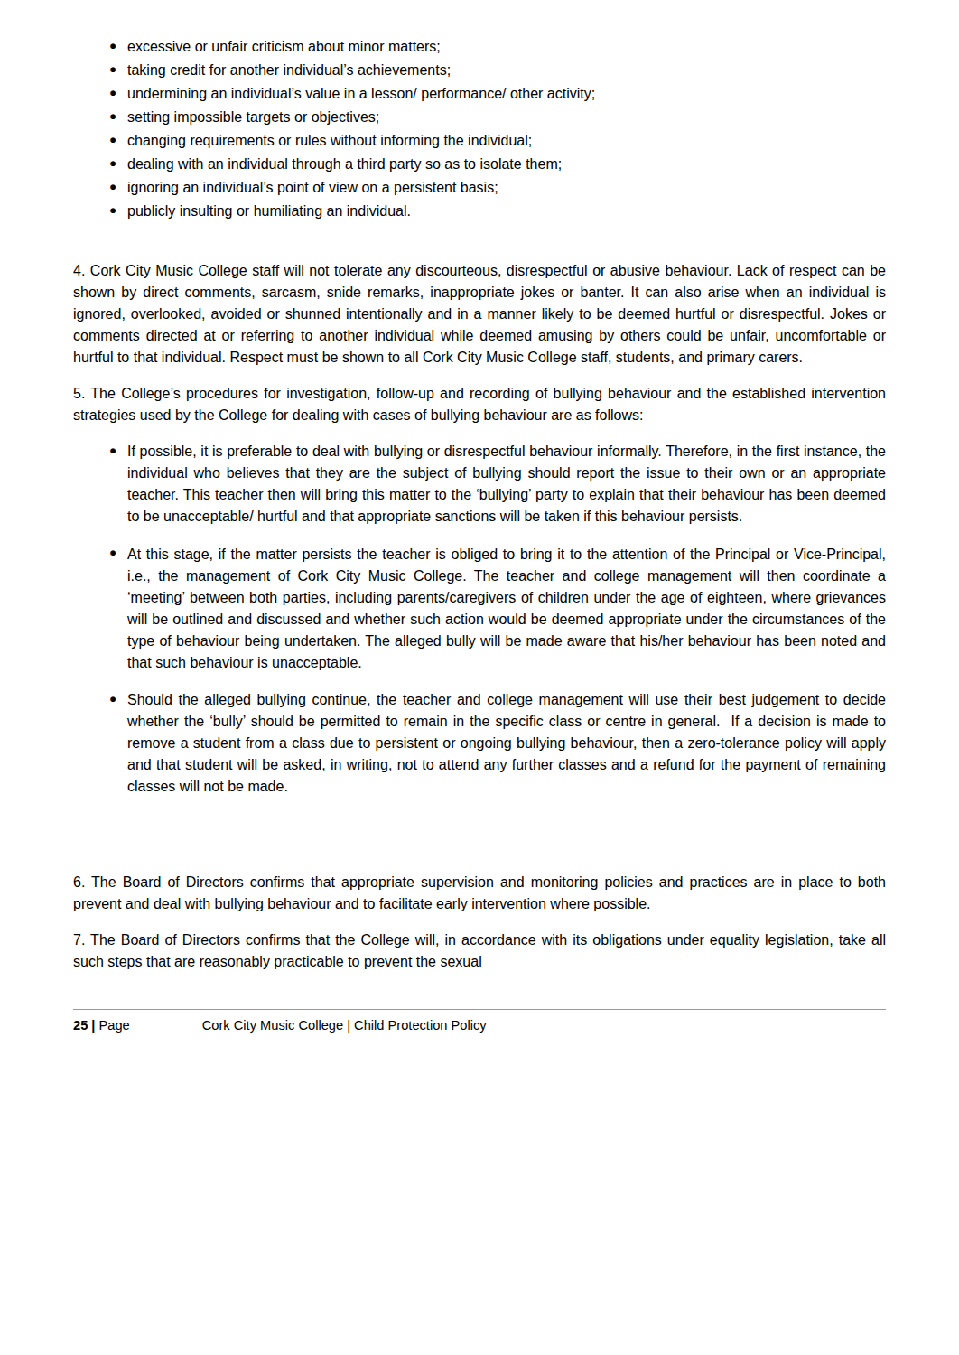excessive or unfair criticism about minor matters;
taking credit for another individual’s achievements;
undermining an individual’s value in a lesson/ performance/ other activity;
setting impossible targets or objectives;
changing requirements or rules without informing the individual;
dealing with an individual through a third party so as to isolate them;
ignoring an individual’s point of view on a persistent basis;
publicly insulting or humiliating an individual.
4. Cork City Music College staff will not tolerate any discourteous, disrespectful or abusive behaviour. Lack of respect can be shown by direct comments, sarcasm, snide remarks, inappropriate jokes or banter. It can also arise when an individual is ignored, overlooked, avoided or shunned intentionally and in a manner likely to be deemed hurtful or disrespectful. Jokes or comments directed at or referring to another individual while deemed amusing by others could be unfair, uncomfortable or hurtful to that individual. Respect must be shown to all Cork City Music College staff, students, and primary carers.
5. The College’s procedures for investigation, follow-up and recording of bullying behaviour and the established intervention strategies used by the College for dealing with cases of bullying behaviour are as follows:
If possible, it is preferable to deal with bullying or disrespectful behaviour informally. Therefore, in the first instance, the individual who believes that they are the subject of bullying should report the issue to their own or an appropriate teacher. This teacher then will bring this matter to the ‘bullying’ party to explain that their behaviour has been deemed to be unacceptable/ hurtful and that appropriate sanctions will be taken if this behaviour persists.
At this stage, if the matter persists the teacher is obliged to bring it to the attention of the Principal or Vice-Principal, i.e., the management of Cork City Music College. The teacher and college management will then coordinate a ‘meeting’ between both parties, including parents/caregivers of children under the age of eighteen, where grievances will be outlined and discussed and whether such action would be deemed appropriate under the circumstances of the type of behaviour being undertaken. The alleged bully will be made aware that his/her behaviour has been noted and that such behaviour is unacceptable.
Should the alleged bullying continue, the teacher and college management will use their best judgement to decide whether the ‘bully’ should be permitted to remain in the specific class or centre in general. If a decision is made to remove a student from a class due to persistent or ongoing bullying behaviour, then a zero-tolerance policy will apply and that student will be asked, in writing, not to attend any further classes and a refund for the payment of remaining classes will not be made.
6. The Board of Directors confirms that appropriate supervision and monitoring policies and practices are in place to both prevent and deal with bullying behaviour and to facilitate early intervention where possible.
7. The Board of Directors confirms that the College will, in accordance with its obligations under equality legislation, take all such steps that are reasonably practicable to prevent the sexual
25 |Page Cork City Music College | Child Protection Policy